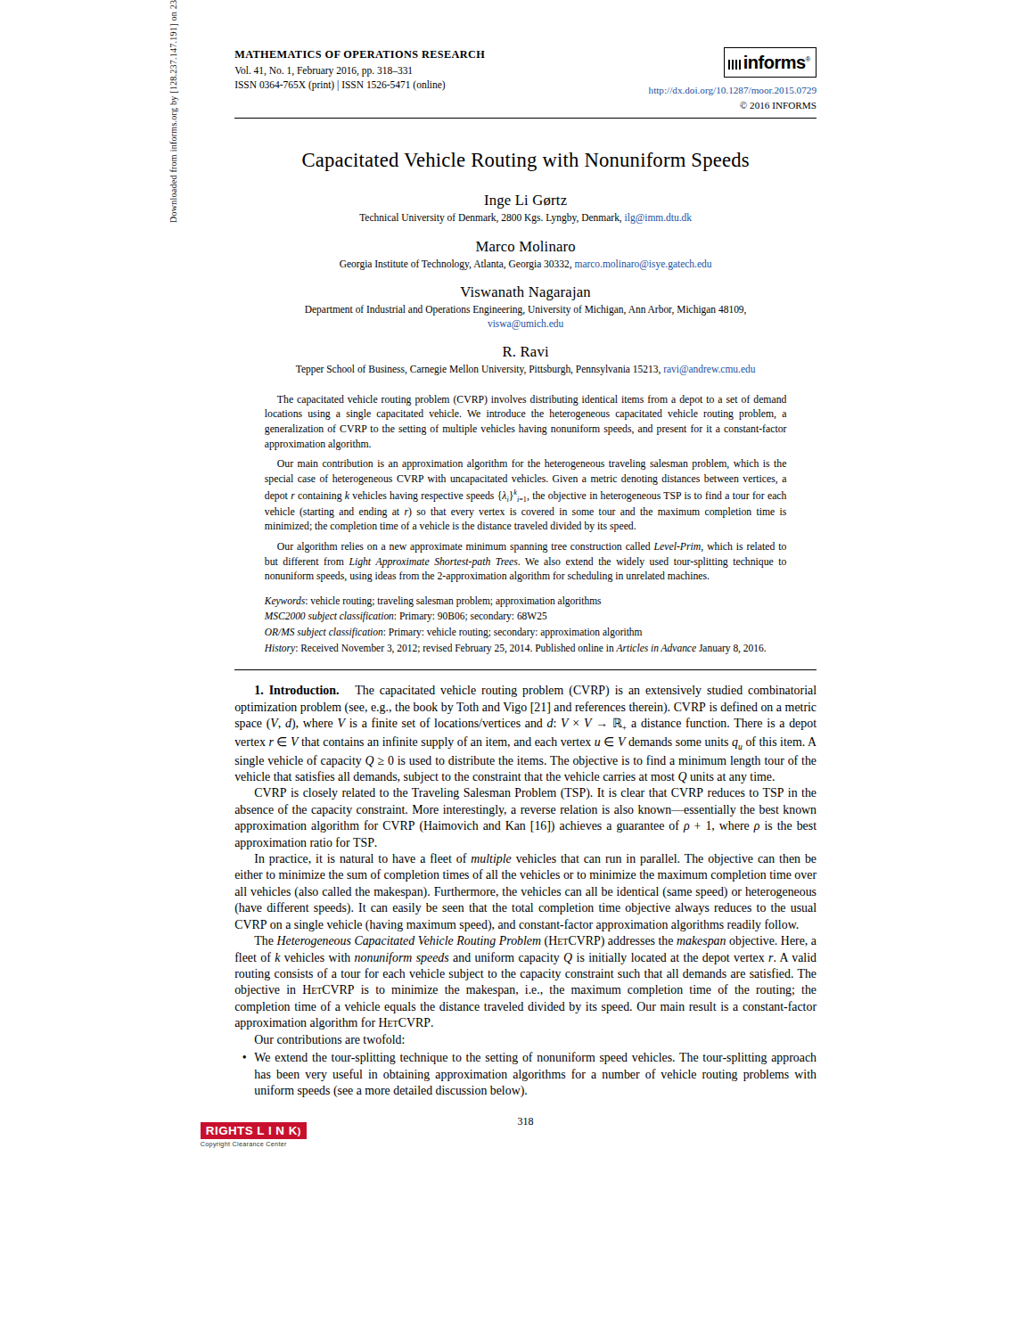Downloaded from informs.org by [128.237.147.191] on 23 May 2016, at 09:26 . For personal use only, all rights reserved.
MATHEMATICS OF OPERATIONS RESEARCH
Vol. 41, No. 1, February 2016, pp. 318–331
ISSN 0364-765X (print) | ISSN 1526-5471 (online)
informs®
http://dx.doi.org/10.1287/moor.2015.0729
© 2016 INFORMS
Capacitated Vehicle Routing with Nonuniform Speeds
Inge Li Gørtz
Technical University of Denmark, 2800 Kgs. Lyngby, Denmark, ilg@imm.dtu.dk
Marco Molinaro
Georgia Institute of Technology, Atlanta, Georgia 30332, marco.molinaro@isye.gatech.edu
Viswanath Nagarajan
Department of Industrial and Operations Engineering, University of Michigan, Ann Arbor, Michigan 48109,
viswa@umich.edu
R. Ravi
Tepper School of Business, Carnegie Mellon University, Pittsburgh, Pennsylvania 15213, ravi@andrew.cmu.edu
The capacitated vehicle routing problem (CVRP) involves distributing identical items from a depot to a set of demand locations using a single capacitated vehicle. We introduce the heterogeneous capacitated vehicle routing problem, a generalization of CVRP to the setting of multiple vehicles having nonuniform speeds, and present for it a constant-factor approximation algorithm.
Our main contribution is an approximation algorithm for the heterogeneous traveling salesman problem, which is the special case of heterogeneous CVRP with uncapacitated vehicles. Given a metric denoting distances between vertices, a depot r containing k vehicles having respective speeds {λi}ki=1, the objective in heterogeneous TSP is to find a tour for each vehicle (starting and ending at r) so that every vertex is covered in some tour and the maximum completion time is minimized; the completion time of a vehicle is the distance traveled divided by its speed.
Our algorithm relies on a new approximate minimum spanning tree construction called Level-Prim, which is related to but different from Light Approximate Shortest-path Trees. We also extend the widely used tour-splitting technique to nonuniform speeds, using ideas from the 2-approximation algorithm for scheduling in unrelated machines.
Keywords: vehicle routing; traveling salesman problem; approximation algorithms
MSC2000 subject classification: Primary: 90B06; secondary: 68W25
OR/MS subject classification: Primary: vehicle routing; secondary: approximation algorithm
History: Received November 3, 2012; revised February 25, 2014. Published online in Articles in Advance January 8, 2016.
1. Introduction. The capacitated vehicle routing problem (CVRP) is an extensively studied combinatorial optimization problem (see, e.g., the book by Toth and Vigo [21] and references therein). CVRP is defined on a metric space (V, d), where V is a finite set of locations/vertices and d: V × V → ℝ+ a distance function. There is a depot vertex r ∈ V that contains an infinite supply of an item, and each vertex u ∈ V demands some units qu of this item. A single vehicle of capacity Q ≥ 0 is used to distribute the items. The objective is to find a minimum length tour of the vehicle that satisfies all demands, subject to the constraint that the vehicle carries at most Q units at any time.
CVRP is closely related to the Traveling Salesman Problem (TSP). It is clear that CVRP reduces to TSP in the absence of the capacity constraint. More interestingly, a reverse relation is also known—essentially the best known approximation algorithm for CVRP (Haimovich and Kan [16]) achieves a guarantee of ρ + 1, where ρ is the best approximation ratio for TSP.
In practice, it is natural to have a fleet of multiple vehicles that can run in parallel. The objective can then be either to minimize the sum of completion times of all the vehicles or to minimize the maximum completion time over all vehicles (also called the makespan). Furthermore, the vehicles can all be identical (same speed) or heterogeneous (have different speeds). It can easily be seen that the total completion time objective always reduces to the usual CVRP on a single vehicle (having maximum speed), and constant-factor approximation algorithms readily follow.
The Heterogeneous Capacitated Vehicle Routing Problem (HetCVRP) addresses the makespan objective. Here, a fleet of k vehicles with nonuniform speeds and uniform capacity Q is initially located at the depot vertex r. A valid routing consists of a tour for each vehicle subject to the capacity constraint such that all demands are satisfied. The objective in HetCVRP is to minimize the makespan, i.e., the maximum completion time of the routing; the completion time of a vehicle equals the distance traveled divided by its speed. Our main result is a constant-factor approximation algorithm for HetCVRP.
Our contributions are twofold:
•
We extend the tour-splitting technique to the setting of nonuniform speed vehicles. The tour-splitting approach has been very useful in obtaining approximation algorithms for a number of vehicle routing problems with uniform speeds (see a more detailed discussion below).
318
RIGHTS L I N K)
Copyright Clearance Center